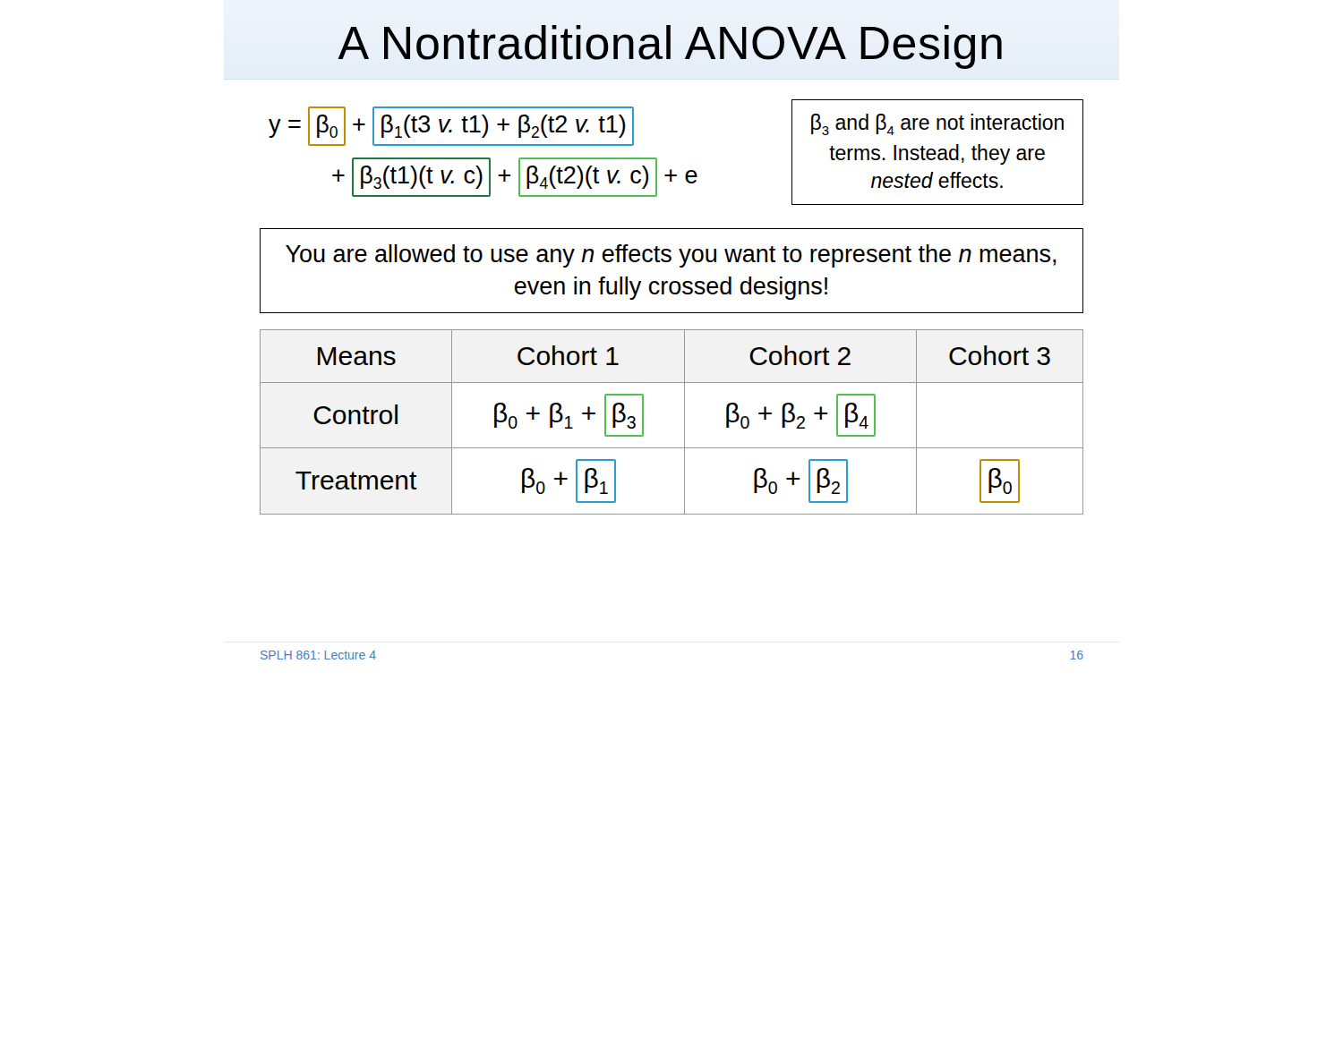A Nontraditional ANOVA Design
y = β0 + β1(t3 v. t1) + β2(t2 v. t1)
+ β3(t1)(t v. c) + β4(t2)(t v. c) + e
β3 and β4 are not interaction terms. Instead, they are nested effects.
You are allowed to use any n effects you want to represent the n means, even in fully crossed designs!
| Means | Cohort 1 | Cohort 2 | Cohort 3 |
| --- | --- | --- | --- |
| Control | β 0 + β 1 + β 3 | β 0 + β 2 + β 4 | |
| Treatment | β 0 + β 1 | β 0 + β 2 | β 0 |
SPLH 861: Lecture 4 16